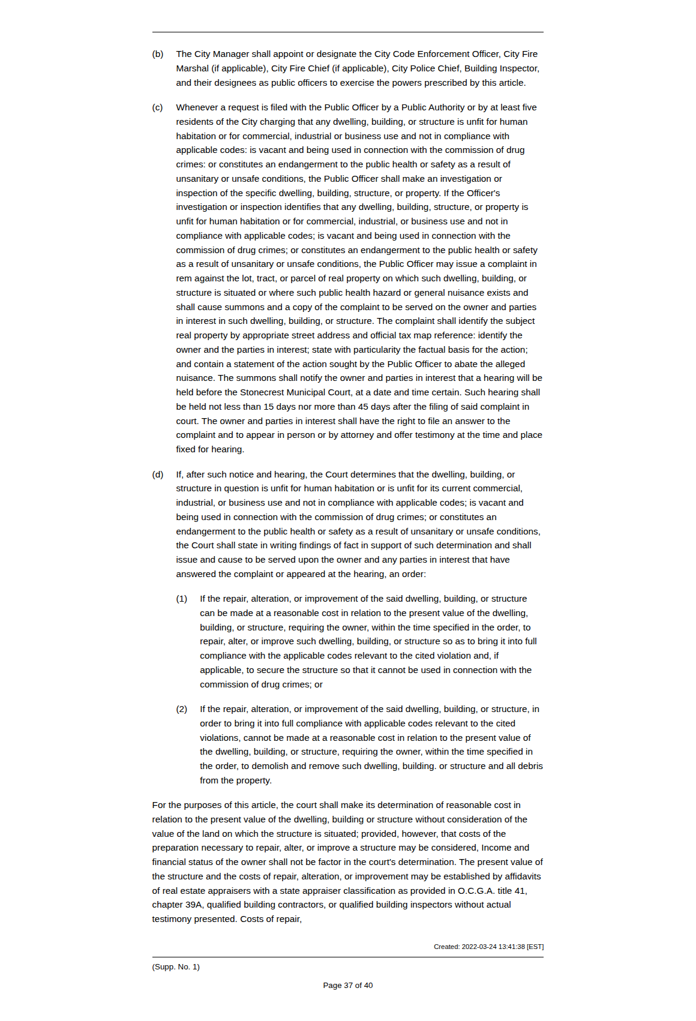(b)
The City Manager shall appoint or designate the City Code Enforcement Officer, City Fire Marshal (if applicable), City Fire Chief (if applicable), City Police Chief, Building Inspector, and their designees as public officers to exercise the powers prescribed by this article.
(c)
Whenever a request is filed with the Public Officer by a Public Authority or by at least five residents of the City charging that any dwelling, building, or structure is unfit for human habitation or for commercial, industrial or business use and not in compliance with applicable codes: is vacant and being used in connection with the commission of drug crimes: or constitutes an endangerment to the public health or safety as a result of unsanitary or unsafe conditions, the Public Officer shall make an investigation or inspection of the specific dwelling, building, structure, or property. If the Officer's investigation or inspection identifies that any dwelling, building, structure, or property is unfit for human habitation or for commercial, industrial, or business use and not in compliance with applicable codes; is vacant and being used in connection with the commission of drug crimes; or constitutes an endangerment to the public health or safety as a result of unsanitary or unsafe conditions, the Public Officer may issue a complaint in rem against the lot, tract, or parcel of real property on which such dwelling, building, or structure is situated or where such public health hazard or general nuisance exists and shall cause summons and a copy of the complaint to be served on the owner and parties in interest in such dwelling, building, or structure. The complaint shall identify the subject real property by appropriate street address and official tax map reference: identify the owner and the parties in interest; state with particularity the factual basis for the action; and contain a statement of the action sought by the Public Officer to abate the alleged nuisance. The summons shall notify the owner and parties in interest that a hearing will be held before the Stonecrest Municipal Court, at a date and time certain. Such hearing shall be held not less than 15 days nor more than 45 days after the filing of said complaint in court. The owner and parties in interest shall have the right to file an answer to the complaint and to appear in person or by attorney and offer testimony at the time and place fixed for hearing.
(d)
If, after such notice and hearing, the Court determines that the dwelling, building, or structure in question is unfit for human habitation or is unfit for its current commercial, industrial, or business use and not in compliance with applicable codes; is vacant and being used in connection with the commission of drug crimes; or constitutes an endangerment to the public health or safety as a result of unsanitary or unsafe conditions, the Court shall state in writing findings of fact in support of such determination and shall issue and cause to be served upon the owner and any parties in interest that have answered the complaint or appeared at the hearing, an order:
(1)
If the repair, alteration, or improvement of the said dwelling, building, or structure can be made at a reasonable cost in relation to the present value of the dwelling, building, or structure, requiring the owner, within the time specified in the order, to repair, alter, or improve such dwelling, building, or structure so as to bring it into full compliance with the applicable codes relevant to the cited violation and, if applicable, to secure the structure so that it cannot be used in connection with the commission of drug crimes; or
(2)
If the repair, alteration, or improvement of the said dwelling, building, or structure, in order to bring it into full compliance with applicable codes relevant to the cited violations, cannot be made at a reasonable cost in relation to the present value of the dwelling, building, or structure, requiring the owner, within the time specified in the order, to demolish and remove such dwelling, building. or structure and all debris from the property.
For the purposes of this article, the court shall make its determination of reasonable cost in relation to the present value of the dwelling, building or structure without consideration of the value of the land on which the structure is situated; provided, however, that costs of the preparation necessary to repair, alter, or improve a structure may be considered, Income and financial status of the owner shall not be factor in the court's determination. The present value of the structure and the costs of repair, alteration, or improvement may be established by affidavits of real estate appraisers with a state appraiser classification as provided in O.C.G.A. title 41, chapter 39A, qualified building contractors, or qualified building inspectors without actual testimony presented. Costs of repair,
Created: 2022-03-24 13:41:38 [EST]
(Supp. No. 1)
Page 37 of 40